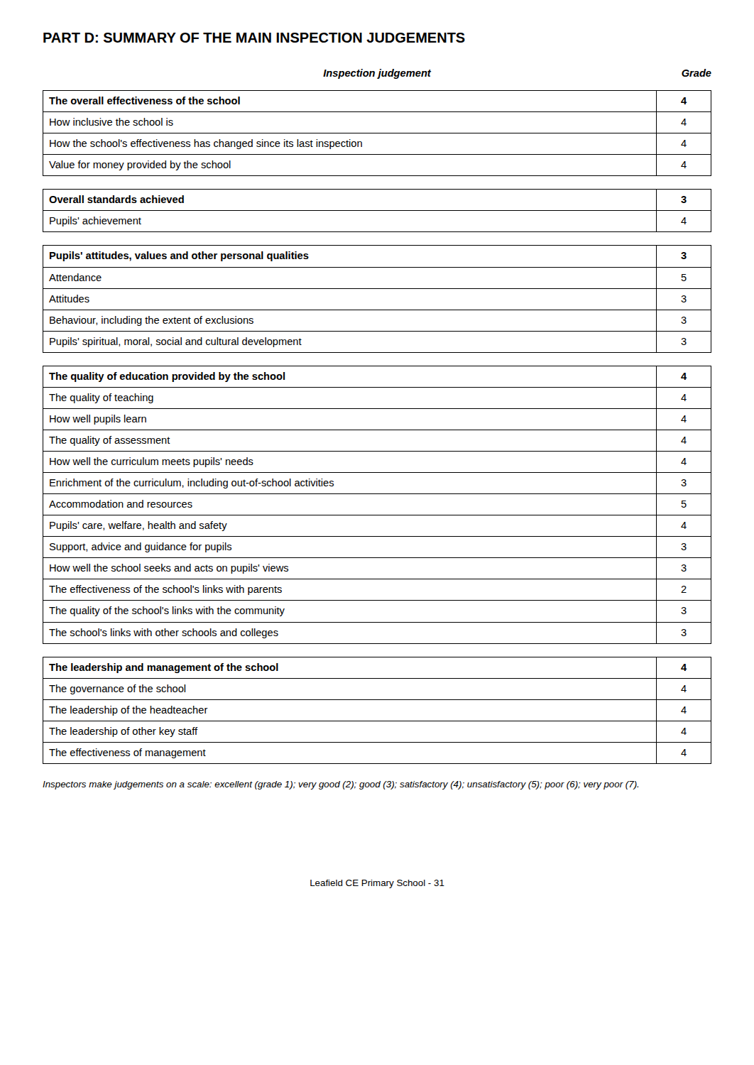PART D: SUMMARY OF THE MAIN INSPECTION JUDGEMENTS
Inspection judgement Grade
| The overall effectiveness of the school | 4 |
| How inclusive the school is | 4 |
| How the school's effectiveness has changed since its last inspection | 4 |
| Value for money provided by the school | 4 |
| Overall standards achieved | 3 |
| Pupils' achievement | 4 |
| Pupils' attitudes, values and other personal qualities | 3 |
| Attendance | 5 |
| Attitudes | 3 |
| Behaviour, including the extent of exclusions | 3 |
| Pupils' spiritual, moral, social and cultural development | 3 |
| The quality of education provided by the school | 4 |
| The quality of teaching | 4 |
| How well pupils learn | 4 |
| The quality of assessment | 4 |
| How well the curriculum meets pupils' needs | 4 |
| Enrichment of the curriculum, including out-of-school activities | 3 |
| Accommodation and resources | 5 |
| Pupils' care, welfare, health and safety | 4 |
| Support, advice and guidance for pupils | 3 |
| How well the school seeks and acts on pupils' views | 3 |
| The effectiveness of the school's links with parents | 2 |
| The quality of the school's links with the community | 3 |
| The school's links with other schools and colleges | 3 |
| The leadership and management of the school | 4 |
| The governance of the school | 4 |
| The leadership of the headteacher | 4 |
| The leadership of other key staff | 4 |
| The effectiveness of management | 4 |
Inspectors make judgements on a scale: excellent (grade 1); very good (2); good (3); satisfactory (4); unsatisfactory (5); poor (6); very poor (7).
Leafield CE Primary School - 31